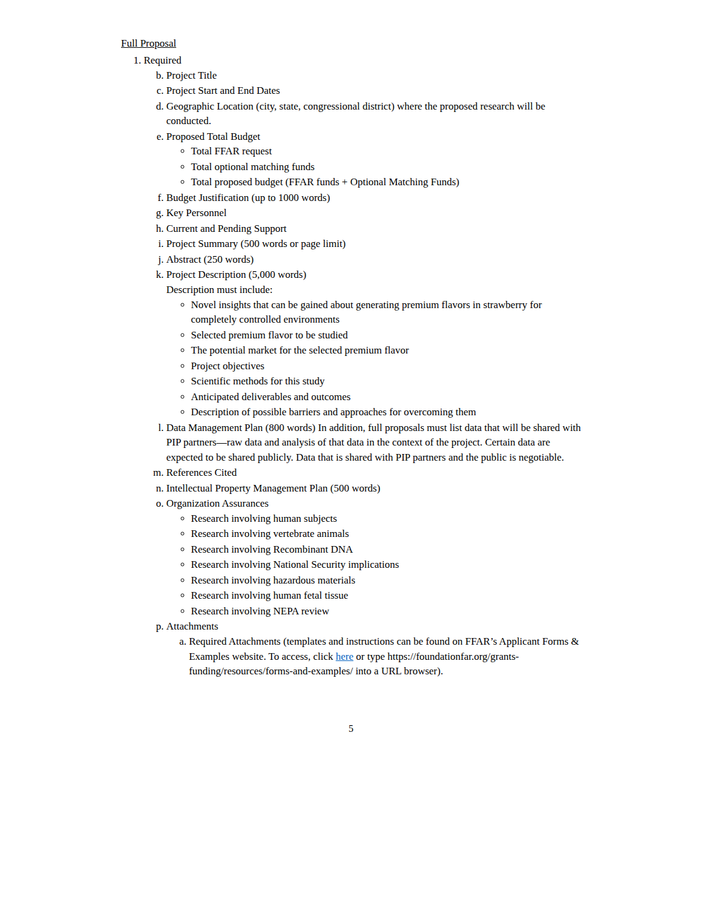Full Proposal
Required
Project Title
Project Start and End Dates
Geographic Location (city, state, congressional district) where the proposed research will be conducted.
Proposed Total Budget
Total FFAR request
Total optional matching funds
Total proposed budget (FFAR funds + Optional Matching Funds)
Budget Justification (up to 1000 words)
Key Personnel
Current and Pending Support
Project Summary (500 words or page limit)
Abstract (250 words)
Project Description (5,000 words)
Description must include:
Novel insights that can be gained about generating premium flavors in strawberry for completely controlled environments
Selected premium flavor to be studied
The potential market for the selected premium flavor
Project objectives
Scientific methods for this study
Anticipated deliverables and outcomes
Description of possible barriers and approaches for overcoming them
Data Management Plan (800 words) In addition, full proposals must list data that will be shared with PIP partners—raw data and analysis of that data in the context of the project. Certain data are expected to be shared publicly. Data that is shared with PIP partners and the public is negotiable.
References Cited
Intellectual Property Management Plan (500 words)
Organization Assurances
Research involving human subjects
Research involving vertebrate animals
Research involving Recombinant DNA
Research involving National Security implications
Research involving hazardous materials
Research involving human fetal tissue
Research involving NEPA review
Attachments
Required Attachments (templates and instructions can be found on FFAR’s Applicant Forms & Examples website. To access, click here or type https://foundationfar.org/grants-funding/resources/forms-and-examples/ into a URL browser).
5